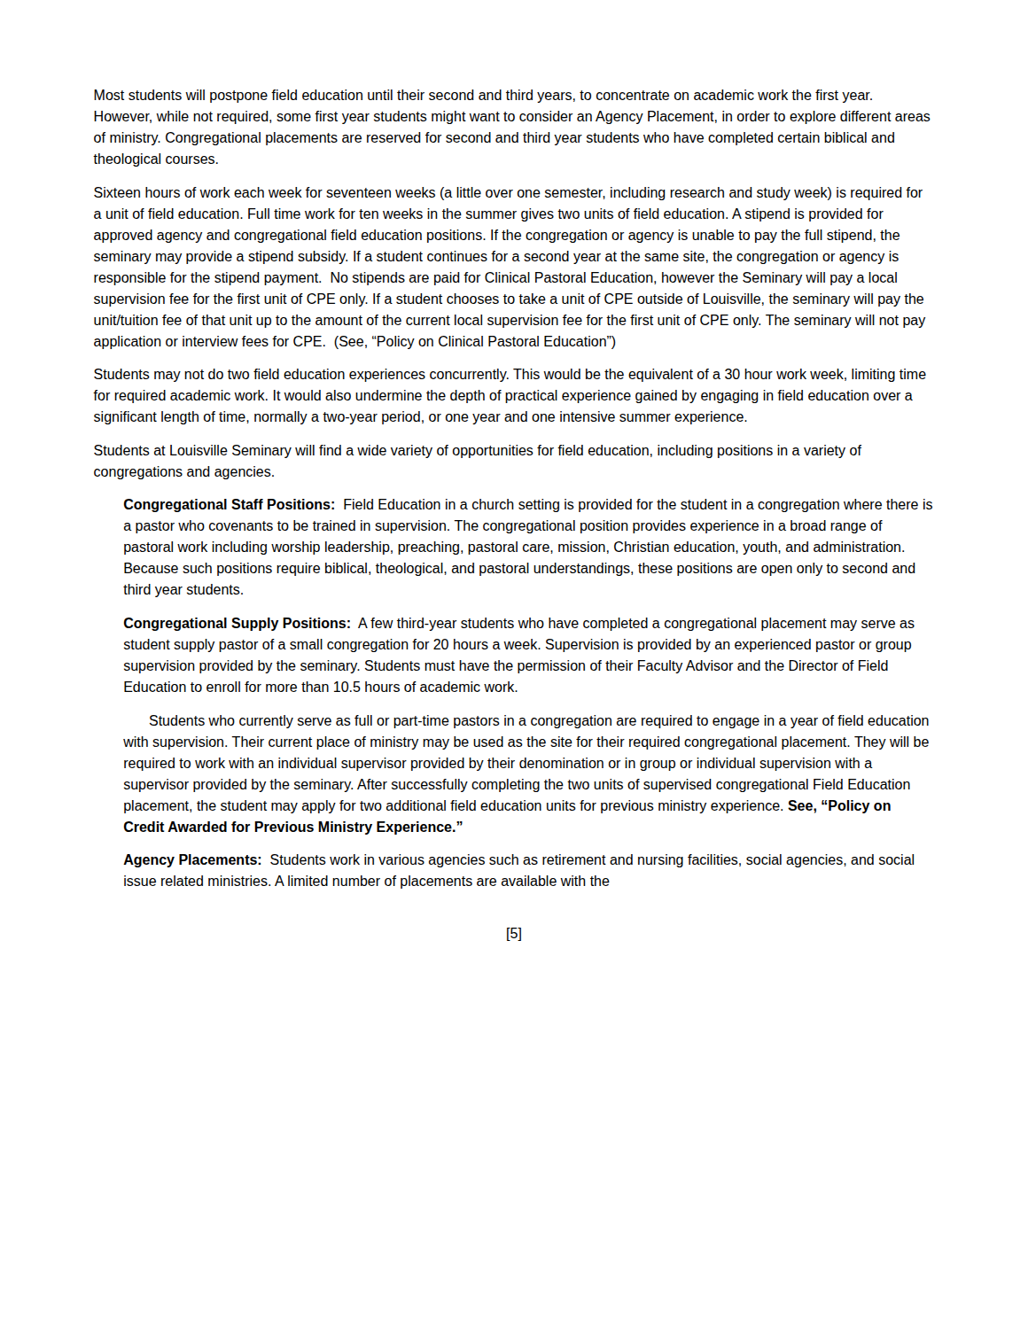Most students will postpone field education until their second and third years, to concentrate on academic work the first year. However, while not required, some first year students might want to consider an Agency Placement, in order to explore different areas of ministry. Congregational placements are reserved for second and third year students who have completed certain biblical and theological courses.
Sixteen hours of work each week for seventeen weeks (a little over one semester, including research and study week) is required for a unit of field education. Full time work for ten weeks in the summer gives two units of field education. A stipend is provided for approved agency and congregational field education positions. If the congregation or agency is unable to pay the full stipend, the seminary may provide a stipend subsidy. If a student continues for a second year at the same site, the congregation or agency is responsible for the stipend payment. No stipends are paid for Clinical Pastoral Education, however the Seminary will pay a local supervision fee for the first unit of CPE only. If a student chooses to take a unit of CPE outside of Louisville, the seminary will pay the unit/tuition fee of that unit up to the amount of the current local supervision fee for the first unit of CPE only. The seminary will not pay application or interview fees for CPE. (See, “Policy on Clinical Pastoral Education”)
Students may not do two field education experiences concurrently. This would be the equivalent of a 30 hour work week, limiting time for required academic work. It would also undermine the depth of practical experience gained by engaging in field education over a significant length of time, normally a two-year period, or one year and one intensive summer experience.
Students at Louisville Seminary will find a wide variety of opportunities for field education, including positions in a variety of congregations and agencies.
Congregational Staff Positions: Field Education in a church setting is provided for the student in a congregation where there is a pastor who covenants to be trained in supervision. The congregational position provides experience in a broad range of pastoral work including worship leadership, preaching, pastoral care, mission, Christian education, youth, and administration. Because such positions require biblical, theological, and pastoral understandings, these positions are open only to second and third year students.
Congregational Supply Positions: A few third-year students who have completed a congregational placement may serve as student supply pastor of a small congregation for 20 hours a week. Supervision is provided by an experienced pastor or group supervision provided by the seminary. Students must have the permission of their Faculty Advisor and the Director of Field Education to enroll for more than 10.5 hours of academic work.
Students who currently serve as full or part-time pastors in a congregation are required to engage in a year of field education with supervision. Their current place of ministry may be used as the site for their required congregational placement. They will be required to work with an individual supervisor provided by their denomination or in group or individual supervision with a supervisor provided by the seminary. After successfully completing the two units of supervised congregational Field Education placement, the student may apply for two additional field education units for previous ministry experience. See, “Policy on Credit Awarded for Previous Ministry Experience.”
Agency Placements: Students work in various agencies such as retirement and nursing facilities, social agencies, and social issue related ministries. A limited number of placements are available with the
[5]